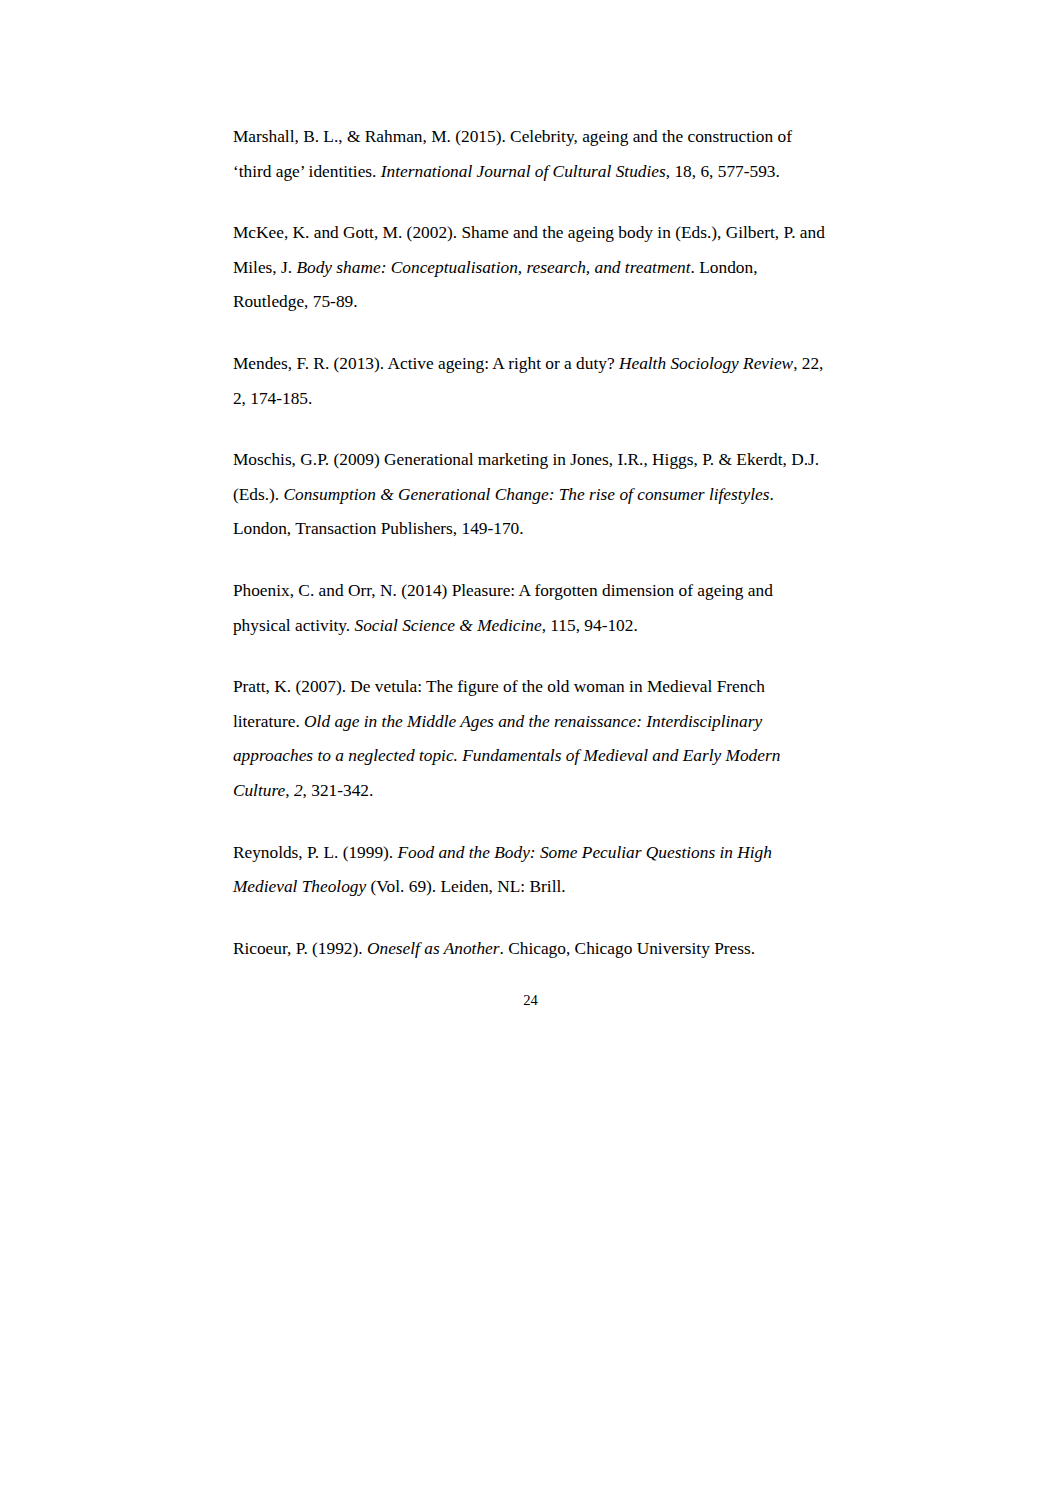Marshall, B. L., & Rahman, M. (2015). Celebrity, ageing and the construction of ‘third age’ identities. International Journal of Cultural Studies, 18, 6, 577-593.
McKee, K. and Gott, M. (2002). Shame and the ageing body in (Eds.), Gilbert, P. and Miles, J. Body shame: Conceptualisation, research, and treatment. London, Routledge, 75-89.
Mendes, F. R. (2013). Active ageing: A right or a duty? Health Sociology Review, 22, 2, 174-185.
Moschis, G.P. (2009) Generational marketing in Jones, I.R., Higgs, P. & Ekerdt, D.J. (Eds.). Consumption & Generational Change: The rise of consumer lifestyles. London, Transaction Publishers, 149-170.
Phoenix, C. and Orr, N. (2014) Pleasure: A forgotten dimension of ageing and physical activity. Social Science & Medicine, 115, 94-102.
Pratt, K. (2007). De vetula: The figure of the old woman in Medieval French literature. Old age in the Middle Ages and the renaissance: Interdisciplinary approaches to a neglected topic. Fundamentals of Medieval and Early Modern Culture, 2, 321-342.
Reynolds, P. L. (1999). Food and the Body: Some Peculiar Questions in High Medieval Theology (Vol. 69). Leiden, NL: Brill.
Ricoeur, P. (1992). Oneself as Another. Chicago, Chicago University Press.
24